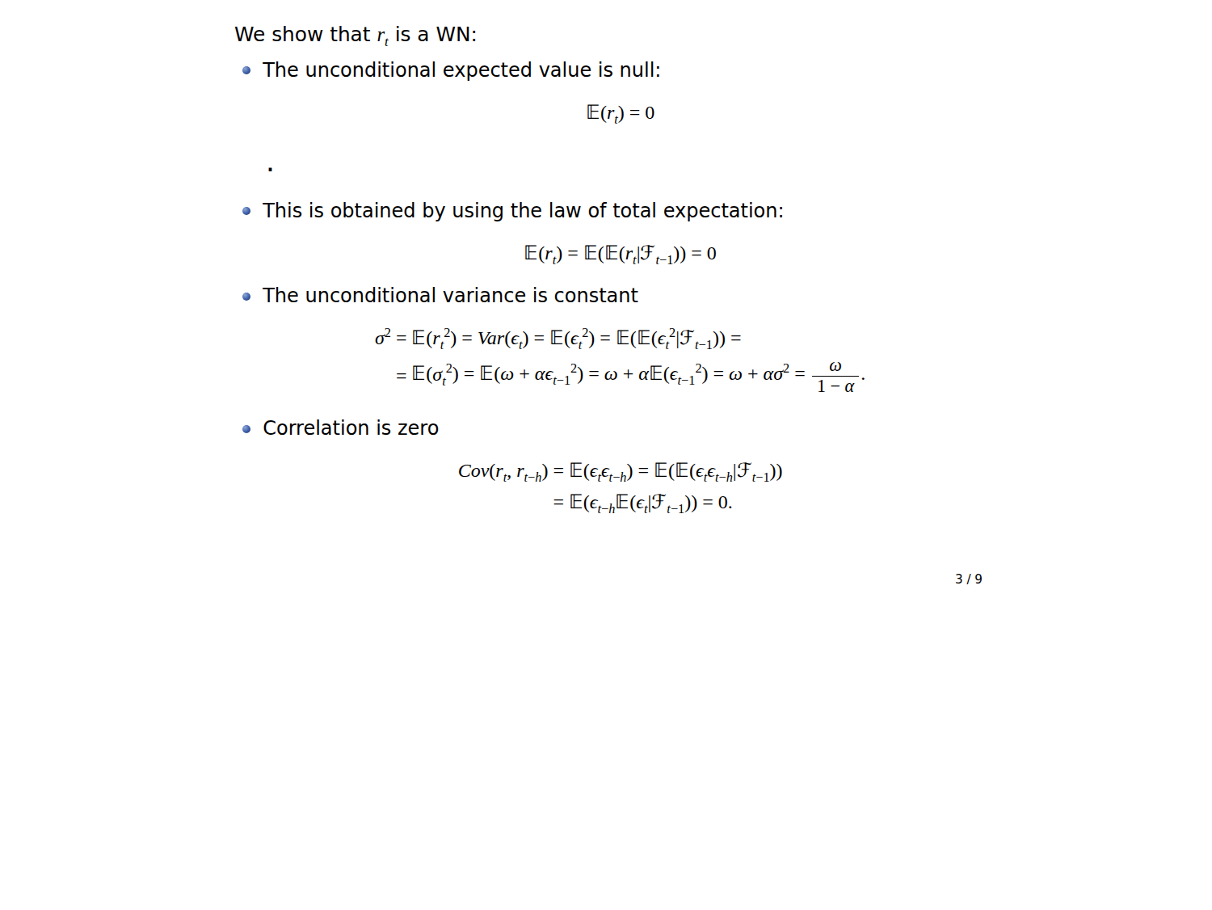We show that rt is a WN:
The unconditional expected value is null:
𝔼(rt) = 0
.
This is obtained by using the law of total expectation:
𝔼(rt) = 𝔼(𝔼(rt|ℱt−1)) = 0
The unconditional variance is constant
| σ 2 = | 𝔼 ( r t 2 ) = Var ( ϵ t ) = 𝔼 ( ϵ t 2 ) = 𝔼 ( 𝔼 ( ϵ t 2 / ℱ t −1 )) = |
| = | 𝔼 ( σ t 2 ) = 𝔼 ( ω + α ϵ t −1 2 ) = ω + α 𝔼 ( ϵ t −1 2 ) = ω + α σ 2 = ω 1 − α . |
Correlation is zero
| Cov ( r t , r t − h ) = | 𝔼 ( ϵ t ϵ t − h ) = 𝔼 ( 𝔼 ( ϵ t ϵ t − h / ℱ t −1 )) |
| = | 𝔼 ( ϵ t − h 𝔼 ( ϵ t / ℱ t −1 )) = 0. |
3 / 9